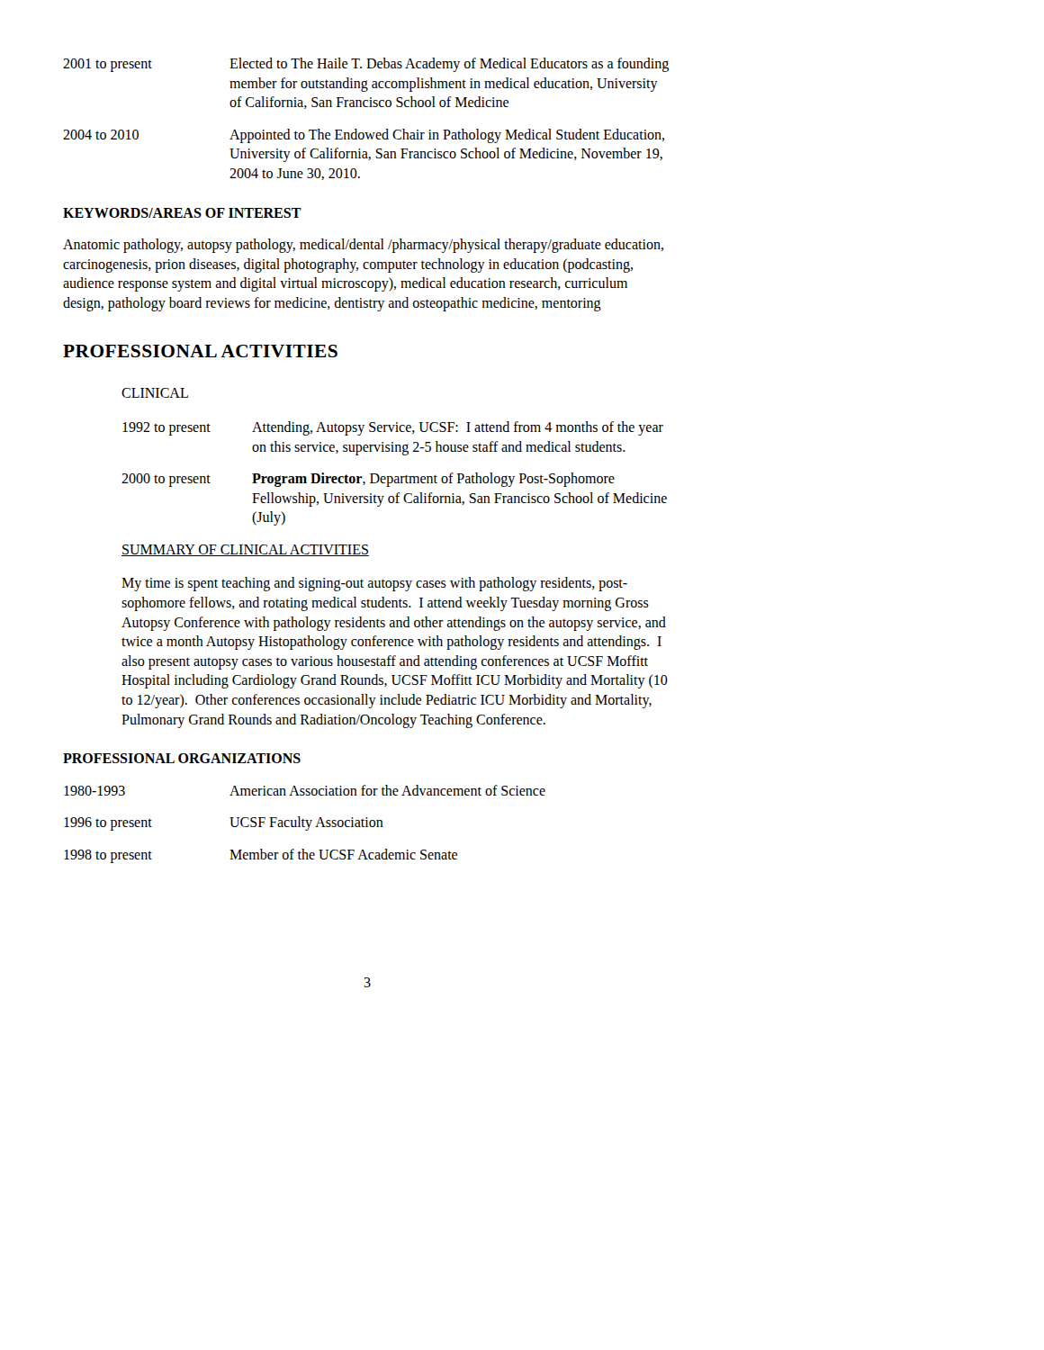2001 to present
Elected to The Haile T. Debas Academy of Medical Educators as a founding member for outstanding accomplishment in medical education, University of California, San Francisco School of Medicine
2004 to 2010
Appointed to The Endowed Chair in Pathology Medical Student Education, University of California, San Francisco School of Medicine, November 19, 2004 to June 30, 2010.
Keywords/Areas of Interest
Anatomic pathology, autopsy pathology, medical/dental /pharmacy/physical therapy/graduate education, carcinogenesis, prion diseases, digital photography, computer technology in education (podcasting, audience response system and digital virtual microscopy), medical education research, curriculum design, pathology board reviews for medicine, dentistry and osteopathic medicine, mentoring
Professional Activities
CLINICAL
1992 to present
Attending, Autopsy Service, UCSF: I attend from 4 months of the year on this service, supervising 2-5 house staff and medical students.
2000 to present
Program Director, Department of Pathology Post-Sophomore Fellowship, University of California, San Francisco School of Medicine (July)
SUMMARY OF CLINICAL ACTIVITIES
My time is spent teaching and signing-out autopsy cases with pathology residents, post-sophomore fellows, and rotating medical students. I attend weekly Tuesday morning Gross Autopsy Conference with pathology residents and other attendings on the autopsy service, and twice a month Autopsy Histopathology conference with pathology residents and attendings. I also present autopsy cases to various housestaff and attending conferences at UCSF Moffitt Hospital including Cardiology Grand Rounds, UCSF Moffitt ICU Morbidity and Mortality (10 to 12/year). Other conferences occasionally include Pediatric ICU Morbidity and Mortality, Pulmonary Grand Rounds and Radiation/Oncology Teaching Conference.
Professional Organizations
1980-1993
American Association for the Advancement of Science
1996 to present
UCSF Faculty Association
1998 to present
Member of the UCSF Academic Senate
3